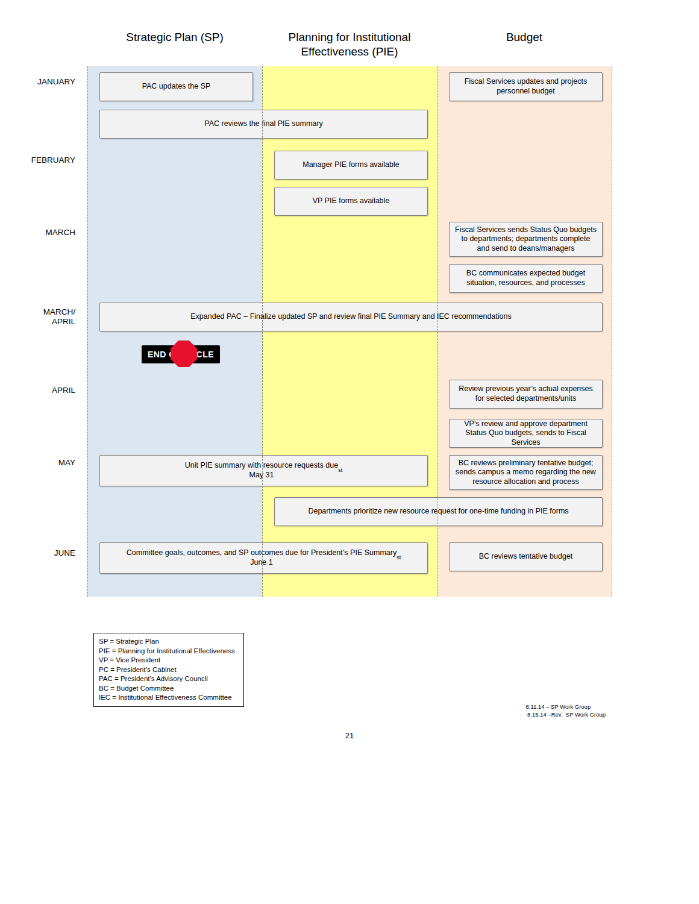Strategic Plan (SP)
Planning for Institutional
Effectiveness (PIE)
Budget
JANUARY
FEBRUARY
MARCH
MARCH/
APRIL
APRIL
MAY
JUNE
PAC updates the SP
Fiscal Services updates and projects personnel budget
PAC reviews the final PIE summary
Manager PIE forms available
VP PIE forms available
Fiscal Services sends Status Quo budgets to departments; departments complete and send to deans/managers
BC communicates expected budget situation, resources, and processes
Expanded PAC – Finalize updated SP and review final PIE Summary and IEC recommendations
END OF CYCLE
Review previous year’s actual expenses for selected departments/units
VP’s review and approve department Status Quo budgets, sends to Fiscal Services
Unit PIE summary with resource requests due
May 31st
BC reviews preliminary tentative budget; sends campus a memo regarding the new resource allocation and process
Departments prioritize new resource request for one-time funding in PIE forms
Committee goals, outcomes, and SP outcomes due for President’s PIE Summary
June 1st
BC reviews tentative budget
SP = Strategic Plan
PIE = Planning for Institutional Effectiveness
VP = Vice President
PC = President’s Cabinet
PAC = President’s Advisory Council
BC = Budget Committee
IEC = Institutional Effectiveness Committee
8.11.14 – SP Work Group
8.15.14 –Rev. SP Work Group
21